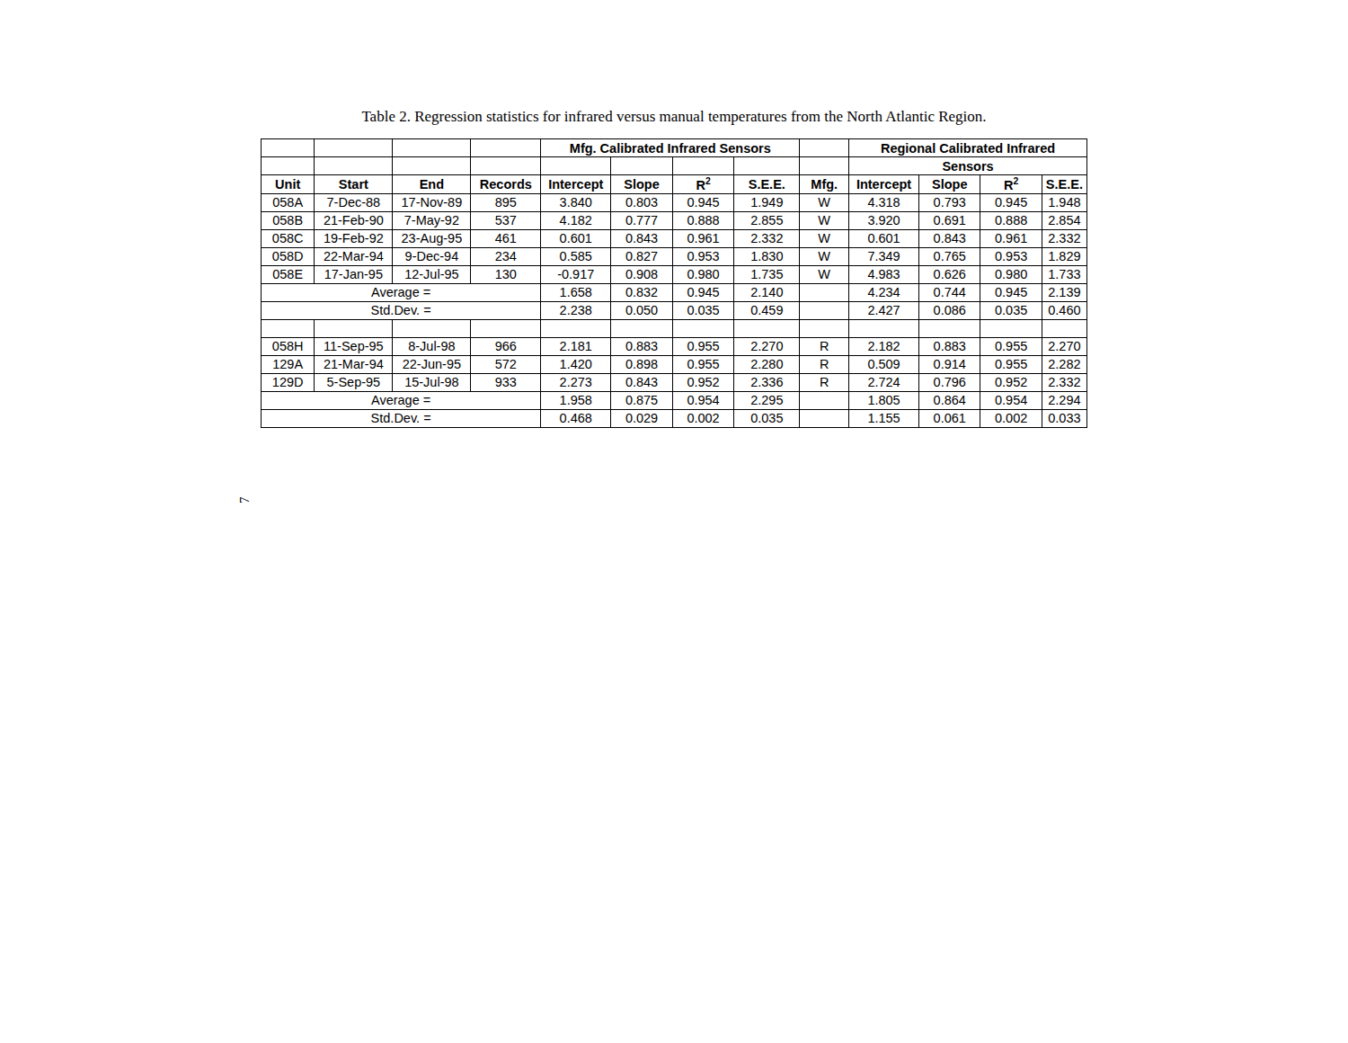7
Table 2. Regression statistics for infrared versus manual temperatures from the North Atlantic Region.
| | | | | Mfg. Calibrated Infrared Sensors | | Regional Calibrated Infrared |
| | | | | | | | | | Sensors |
| Unit | Start | End | Records | Intercept | Slope | R 2 | S.E.E. | Mfg. | Intercept | Slope | R 2 | S.E.E. |
| 058A | 7-Dec-88 | 17-Nov-89 | 895 | 3.840 | 0.803 | 0.945 | 1.949 | W | 4.318 | 0.793 | 0.945 | 1.948 |
| 058B | 21-Feb-90 | 7-May-92 | 537 | 4.182 | 0.777 | 0.888 | 2.855 | W | 3.920 | 0.691 | 0.888 | 2.854 |
| 058C | 19-Feb-92 | 23-Aug-95 | 461 | 0.601 | 0.843 | 0.961 | 2.332 | W | 0.601 | 0.843 | 0.961 | 2.332 |
| 058D | 22-Mar-94 | 9-Dec-94 | 234 | 0.585 | 0.827 | 0.953 | 1.830 | W | 7.349 | 0.765 | 0.953 | 1.829 |
| 058E | 17-Jan-95 | 12-Jul-95 | 130 | -0.917 | 0.908 | 0.980 | 1.735 | W | 4.983 | 0.626 | 0.980 | 1.733 |
| Average = | 1.658 | 0.832 | 0.945 | 2.140 | | 4.234 | 0.744 | 0.945 | 2.139 |
| Std.Dev. = | 2.238 | 0.050 | 0.035 | 0.459 | | 2.427 | 0.086 | 0.035 | 0.460 |
| 058H | 11-Sep-95 | 8-Jul-98 | 966 | 2.181 | 0.883 | 0.955 | 2.270 | R | 2.182 | 0.883 | 0.955 | 2.270 |
| 129A | 21-Mar-94 | 22-Jun-95 | 572 | 1.420 | 0.898 | 0.955 | 2.280 | R | 0.509 | 0.914 | 0.955 | 2.282 |
| 129D | 5-Sep-95 | 15-Jul-98 | 933 | 2.273 | 0.843 | 0.952 | 2.336 | R | 2.724 | 0.796 | 0.952 | 2.332 |
| Average = | 1.958 | 0.875 | 0.954 | 2.295 | | 1.805 | 0.864 | 0.954 | 2.294 |
| Std.Dev. = | 0.468 | 0.029 | 0.002 | 0.035 | | 1.155 | 0.061 | 0.002 | 0.033 |